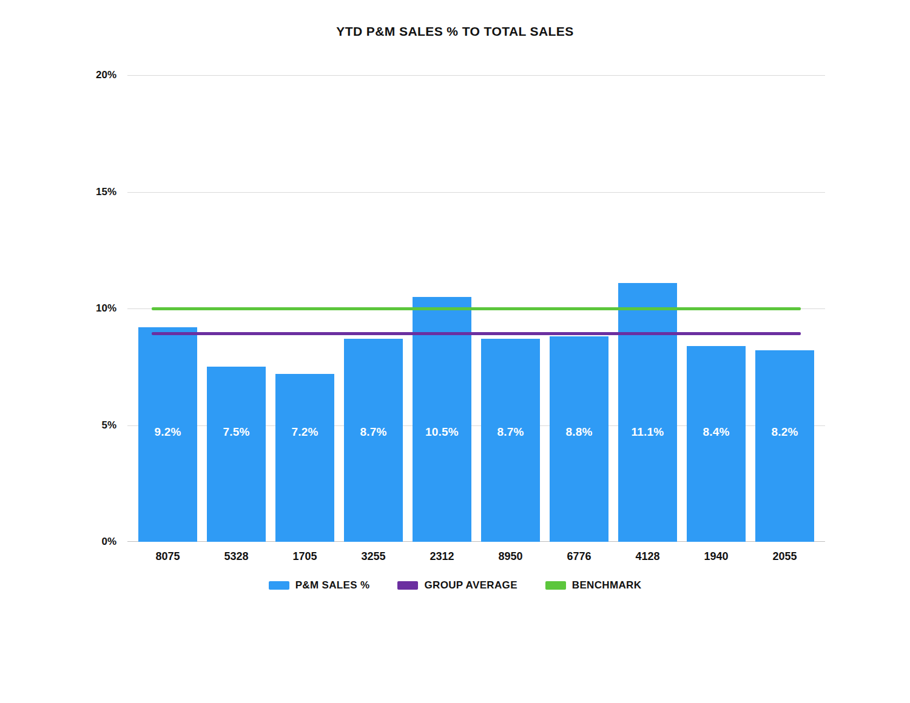YTD P&M SALES % TO TOTAL SALES
20% 15% 10% 5% 0%
9.2%
7.5%
7.2%
8.7%
10.5%
8.7%
8.8%
11.1%
8.4%
8.2%
8075 5328 1705 3255 2312 8950 6776 4128 1940 2055
P&M SALES %
GROUP AVERAGE
BENCHMARK